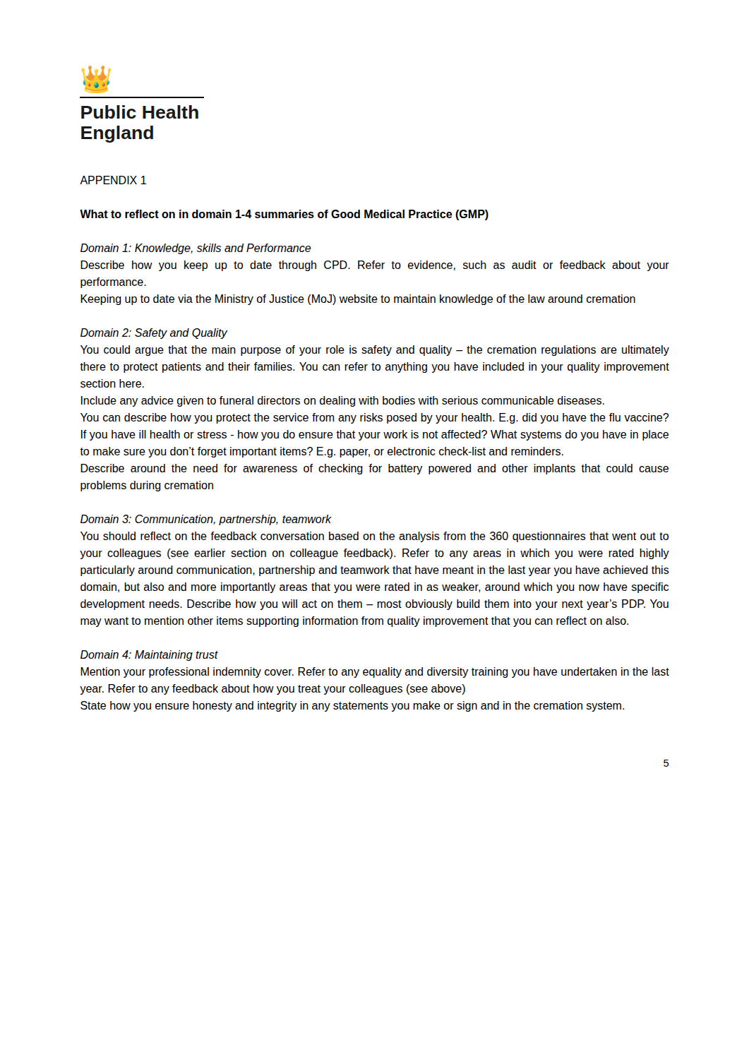👑
Public Health
England
APPENDIX 1
What to reflect on in domain 1-4 summaries of Good Medical Practice (GMP)
Domain 1: Knowledge, skills and Performance
Describe how you keep up to date through CPD. Refer to evidence, such as audit or feedback about your performance.
Keeping up to date via the Ministry of Justice (MoJ) website to maintain knowledge of the law around cremation
Domain 2: Safety and Quality
You could argue that the main purpose of your role is safety and quality – the cremation regulations are ultimately there to protect patients and their families. You can refer to anything you have included in your quality improvement section here.
Include any advice given to funeral directors on dealing with bodies with serious communicable diseases.
You can describe how you protect the service from any risks posed by your health. E.g. did you have the flu vaccine? If you have ill health or stress - how you do ensure that your work is not affected? What systems do you have in place to make sure you don’t forget important items? E.g. paper, or electronic check-list and reminders.
Describe around the need for awareness of checking for battery powered and other implants that could cause problems during cremation
Domain 3: Communication, partnership, teamwork
You should reflect on the feedback conversation based on the analysis from the 360 questionnaires that went out to your colleagues (see earlier section on colleague feedback). Refer to any areas in which you were rated highly particularly around communication, partnership and teamwork that have meant in the last year you have achieved this domain, but also and more importantly areas that you were rated in as weaker, around which you now have specific development needs. Describe how you will act on them – most obviously build them into your next year’s PDP. You may want to mention other items supporting information from quality improvement that you can reflect on also.
Domain 4: Maintaining trust
Mention your professional indemnity cover. Refer to any equality and diversity training you have undertaken in the last year. Refer to any feedback about how you treat your colleagues (see above)
State how you ensure honesty and integrity in any statements you make or sign and in the cremation system.
5